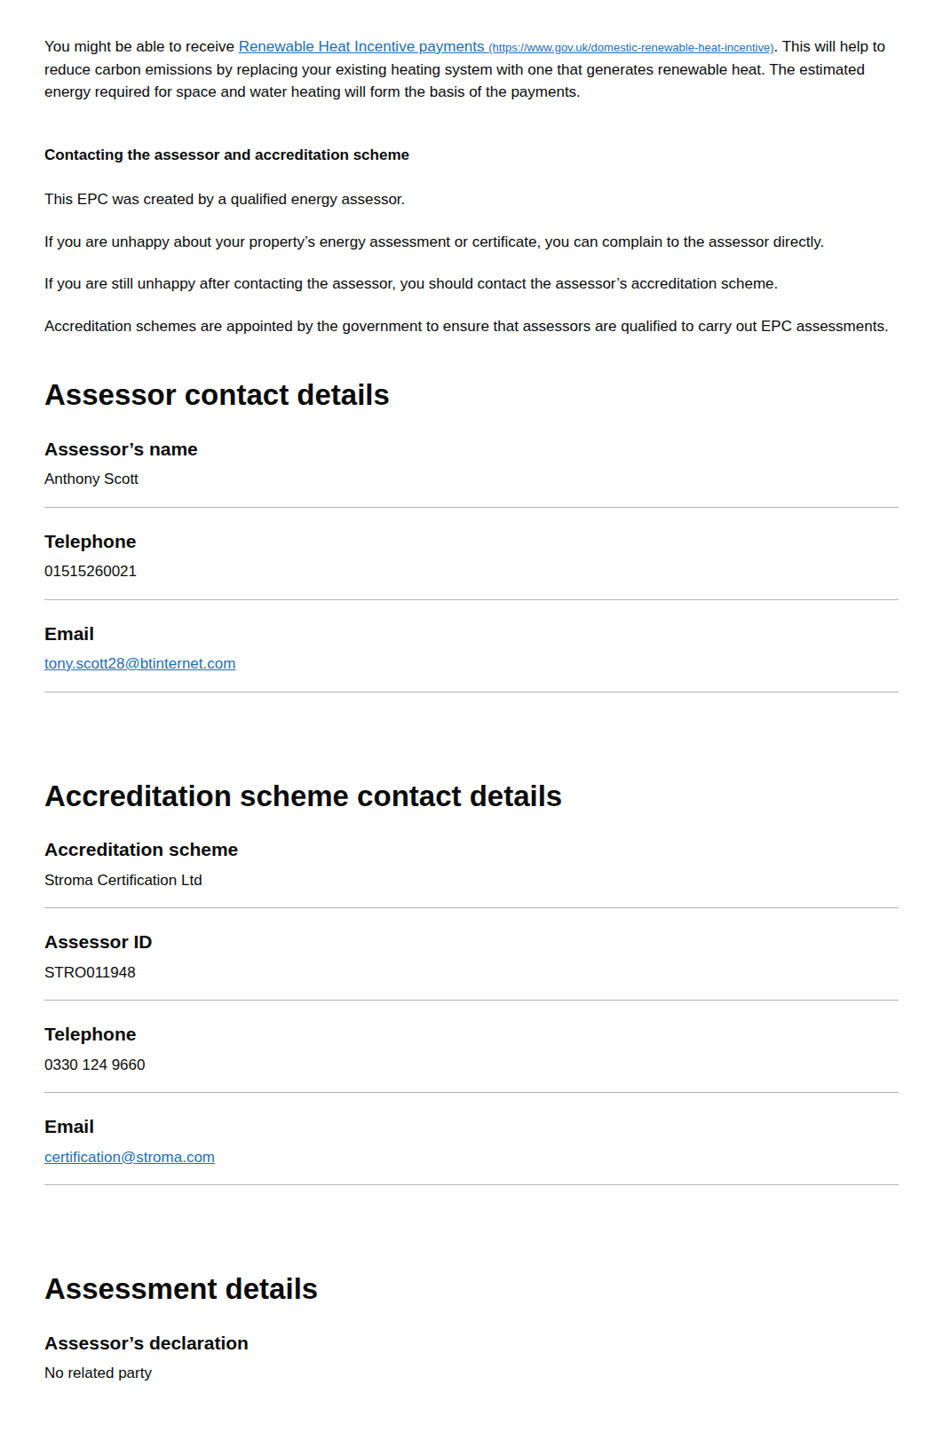You might be able to receive Renewable Heat Incentive payments (https://www.gov.uk/domestic-renewable-heat-incentive). This will help to reduce carbon emissions by replacing your existing heating system with one that generates renewable heat. The estimated energy required for space and water heating will form the basis of the payments.
Contacting the assessor and accreditation scheme
This EPC was created by a qualified energy assessor.
If you are unhappy about your property’s energy assessment or certificate, you can complain to the assessor directly.
If you are still unhappy after contacting the assessor, you should contact the assessor’s accreditation scheme.
Accreditation schemes are appointed by the government to ensure that assessors are qualified to carry out EPC assessments.
Assessor contact details
Assessor’s name
Anthony Scott
Telephone
01515260021
Email
tony.scott28@btinternet.com
Accreditation scheme contact details
Accreditation scheme
Stroma Certification Ltd
Assessor ID
STRO011948
Telephone
0330 124 9660
Email
certification@stroma.com
Assessment details
Assessor’s declaration
No related party